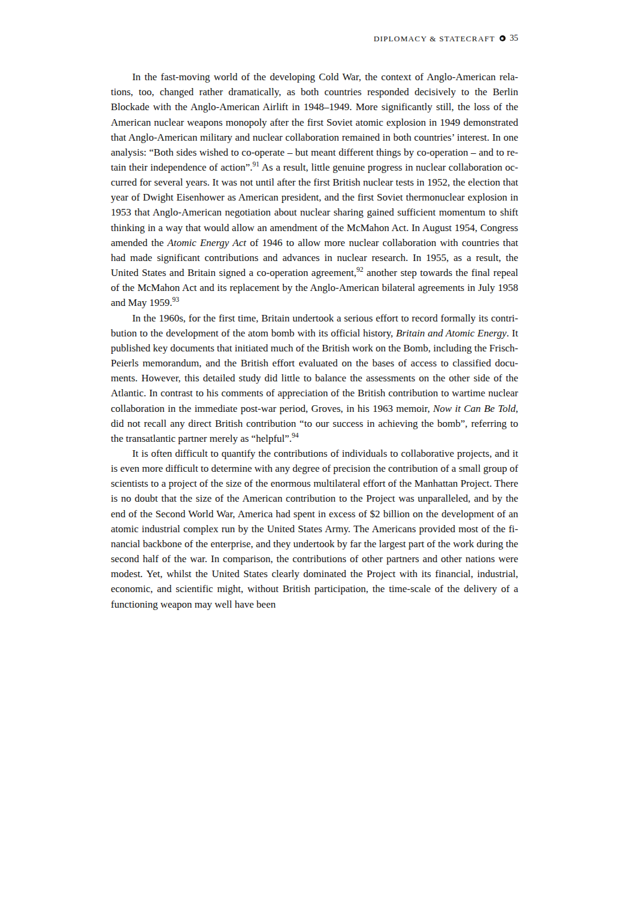Diplomacy & Statecraft ● 35
In the fast-moving world of the developing Cold War, the context of Anglo-American relations, too, changed rather dramatically, as both countries responded decisively to the Berlin Blockade with the Anglo-American Airlift in 1948–1949. More significantly still, the loss of the American nuclear weapons monopoly after the first Soviet atomic explosion in 1949 demonstrated that Anglo-American military and nuclear collaboration remained in both countries’ interest. In one analysis: “Both sides wished to co-operate – but meant different things by co-operation – and to retain their independence of action”.91 As a result, little genuine progress in nuclear collaboration occurred for several years. It was not until after the first British nuclear tests in 1952, the election that year of Dwight Eisenhower as American president, and the first Soviet thermonuclear explosion in 1953 that Anglo-American negotiation about nuclear sharing gained sufficient momentum to shift thinking in a way that would allow an amendment of the McMahon Act. In August 1954, Congress amended the Atomic Energy Act of 1946 to allow more nuclear collaboration with countries that had made significant contributions and advances in nuclear research. In 1955, as a result, the United States and Britain signed a co-operation agreement,92 another step towards the final repeal of the McMahon Act and its replacement by the Anglo-American bilateral agreements in July 1958 and May 1959.93
In the 1960s, for the first time, Britain undertook a serious effort to record formally its contribution to the development of the atom bomb with its official history, Britain and Atomic Energy. It published key documents that initiated much of the British work on the Bomb, including the Frisch-Peierls memorandum, and the British effort evaluated on the bases of access to classified documents. However, this detailed study did little to balance the assessments on the other side of the Atlantic. In contrast to his comments of appreciation of the British contribution to wartime nuclear collaboration in the immediate post-war period, Groves, in his 1963 memoir, Now it Can Be Told, did not recall any direct British contribution “to our success in achieving the bomb”, referring to the transatlantic partner merely as “helpful”.94
It is often difficult to quantify the contributions of individuals to collaborative projects, and it is even more difficult to determine with any degree of precision the contribution of a small group of scientists to a project of the size of the enormous multilateral effort of the Manhattan Project. There is no doubt that the size of the American contribution to the Project was unparalleled, and by the end of the Second World War, America had spent in excess of $2 billion on the development of an atomic industrial complex run by the United States Army. The Americans provided most of the financial backbone of the enterprise, and they undertook by far the largest part of the work during the second half of the war. In comparison, the contributions of other partners and other nations were modest. Yet, whilst the United States clearly dominated the Project with its financial, industrial, economic, and scientific might, without British participation, the time-scale of the delivery of a functioning weapon may well have been